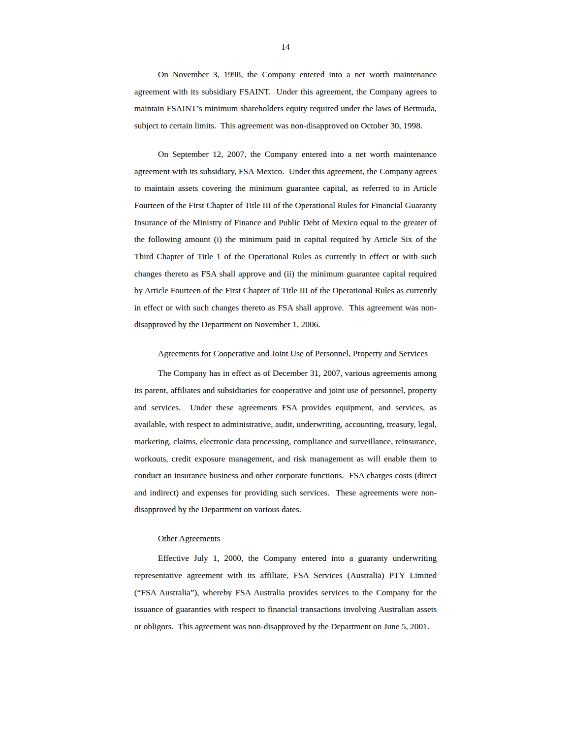14
On November 3, 1998, the Company entered into a net worth maintenance agreement with its subsidiary FSAINT. Under this agreement, the Company agrees to maintain FSAINT’s minimum shareholders equity required under the laws of Bermuda, subject to certain limits. This agreement was non-disapproved on October 30, 1998.
On September 12, 2007, the Company entered into a net worth maintenance agreement with its subsidiary, FSA Mexico. Under this agreement, the Company agrees to maintain assets covering the minimum guarantee capital, as referred to in Article Fourteen of the First Chapter of Title III of the Operational Rules for Financial Guaranty Insurance of the Ministry of Finance and Public Debt of Mexico equal to the greater of the following amount (i) the minimum paid in capital required by Article Six of the Third Chapter of Title 1 of the Operational Rules as currently in effect or with such changes thereto as FSA shall approve and (ii) the minimum guarantee capital required by Article Fourteen of the First Chapter of Title III of the Operational Rules as currently in effect or with such changes thereto as FSA shall approve. This agreement was non-disapproved by the Department on November 1, 2006.
Agreements for Cooperative and Joint Use of Personnel, Property and Services
The Company has in effect as of December 31, 2007, various agreements among its parent, affiliates and subsidiaries for cooperative and joint use of personnel, property and services. Under these agreements FSA provides equipment, and services, as available, with respect to administrative, audit, underwriting, accounting, treasury, legal, marketing, claims, electronic data processing, compliance and surveillance, reinsurance, workouts, credit exposure management, and risk management as will enable them to conduct an insurance business and other corporate functions. FSA charges costs (direct and indirect) and expenses for providing such services. These agreements were non-disapproved by the Department on various dates.
Other Agreements
Effective July 1, 2000, the Company entered into a guaranty underwriting representative agreement with its affiliate, FSA Services (Australia) PTY Limited (“FSA Australia”), whereby FSA Australia provides services to the Company for the issuance of guaranties with respect to financial transactions involving Australian assets or obligors. This agreement was non-disapproved by the Department on June 5, 2001.